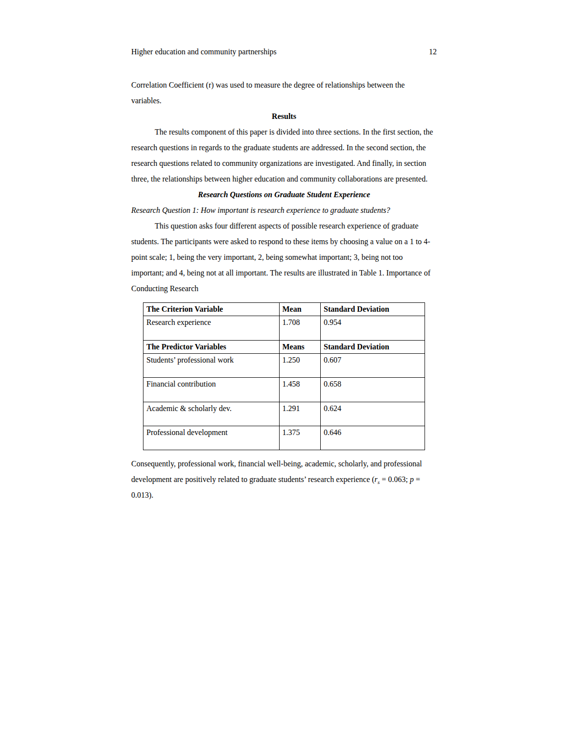Higher education and community partnerships 12
Correlation Coefficient (r) was used to measure the degree of relationships between the variables.
Results
The results component of this paper is divided into three sections. In the first section, the research questions in regards to the graduate students are addressed. In the second section, the research questions related to community organizations are investigated. And finally, in section three, the relationships between higher education and community collaborations are presented.
Research Questions on Graduate Student Experience
Research Question 1: How important is research experience to graduate students?
This question asks four different aspects of possible research experience of graduate students. The participants were asked to respond to these items by choosing a value on a 1 to 4-point scale; 1, being the very important, 2, being somewhat important; 3, being not too important; and 4, being not at all important. The results are illustrated in Table 1. Importance of Conducting Research
| The Criterion Variable | Mean | Standard Deviation |
| --- | --- | --- |
| Research experience | 1.708 | 0.954 |
| The Predictor Variables | Means | Standard Deviation |
| Students’ professional work | 1.250 | 0.607 |
| Financial contribution | 1.458 | 0.658 |
| Academic & scholarly dev. | 1.291 | 0.624 |
| Professional development | 1.375 | 0.646 |
Consequently, professional work, financial well-being, academic, scholarly, and professional development are positively related to graduate students’ research experience (rs = 0.063; p = 0.013).